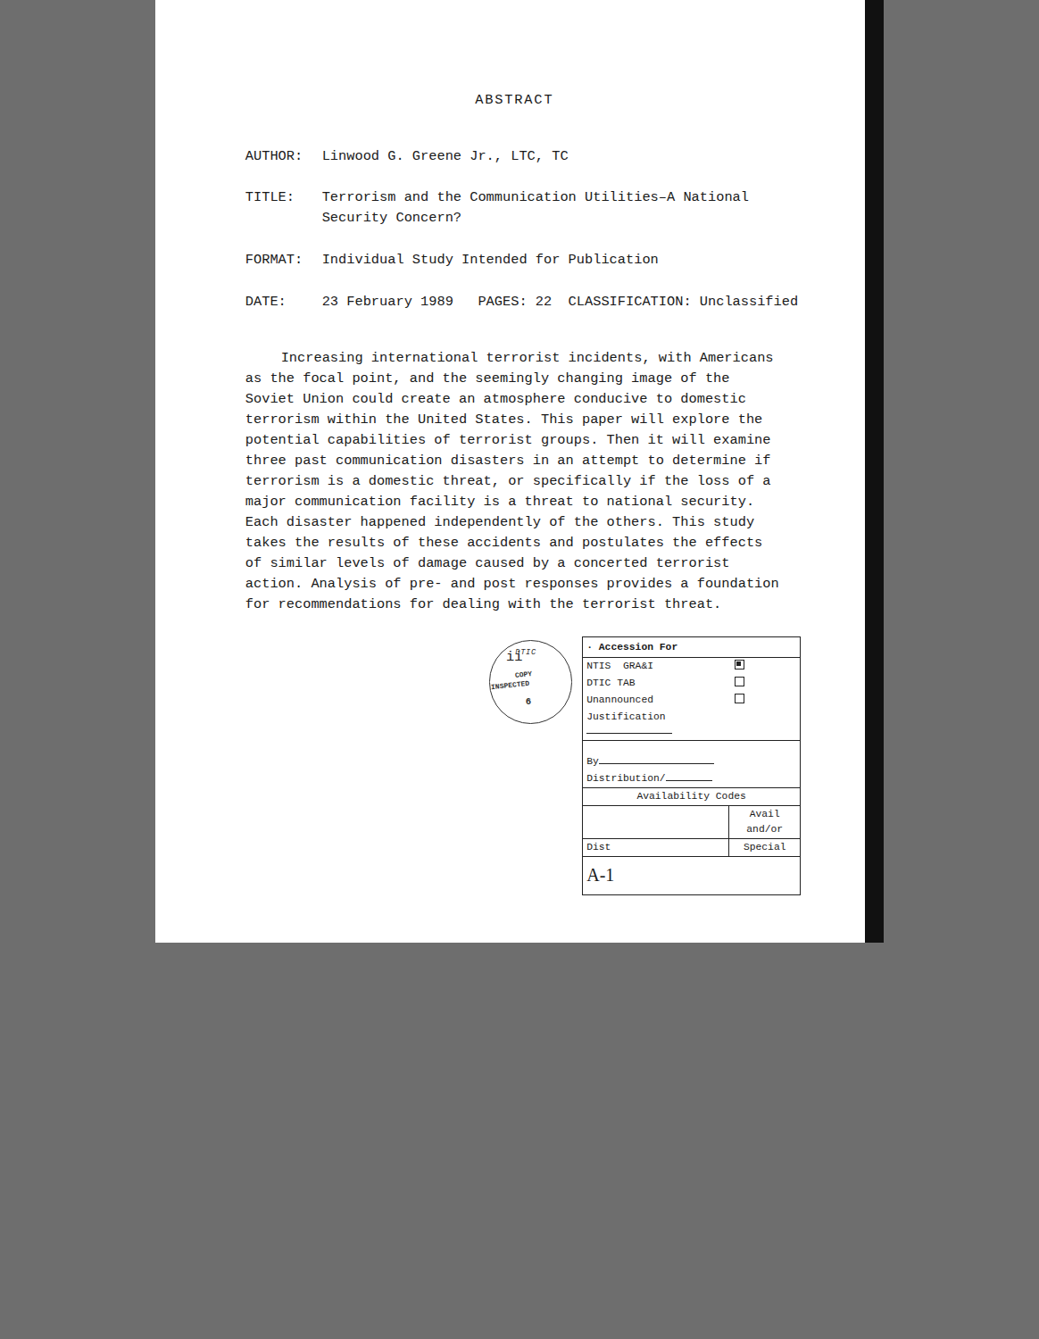ABSTRACT
AUTHOR:
Linwood G. Greene Jr., LTC, TC
TITLE:
Terrorism and the Communication Utilities–A National Security Concern?
FORMAT:
Individual Study Intended for Publication
DATE:
23 February 1989 PAGES: 22 CLASSIFICATION: Unclassified
Increasing international terrorist incidents, with Americans as the focal point, and the seemingly changing image of the Soviet Union could create an atmosphere conducive to domestic terrorism within the United States. This paper will explore the potential capabilities of terrorist groups. Then it will examine three past communication disasters in an attempt to determine if terrorism is a domestic threat, or specifically if the loss of a major communication facility is a threat to national security. Each disaster happened independently of the others. This study takes the results of these accidents and postulates the effects of similar levels of damage caused by a concerted terrorist action. Analysis of pre- and post responses provides a foundation for recommendations for dealing with the terrorist threat.
ii
DTIC COPY INSPECTED 6
| · Accession For |
| NTIS GRA&I | | |
| DTIC TAB | | |
| Unannounced | | |
| Justification | | |
| By |
| Distribution/ |
| Availability Codes |
| | Avail and/or |
| Dist | Special |
| A-1 | | |